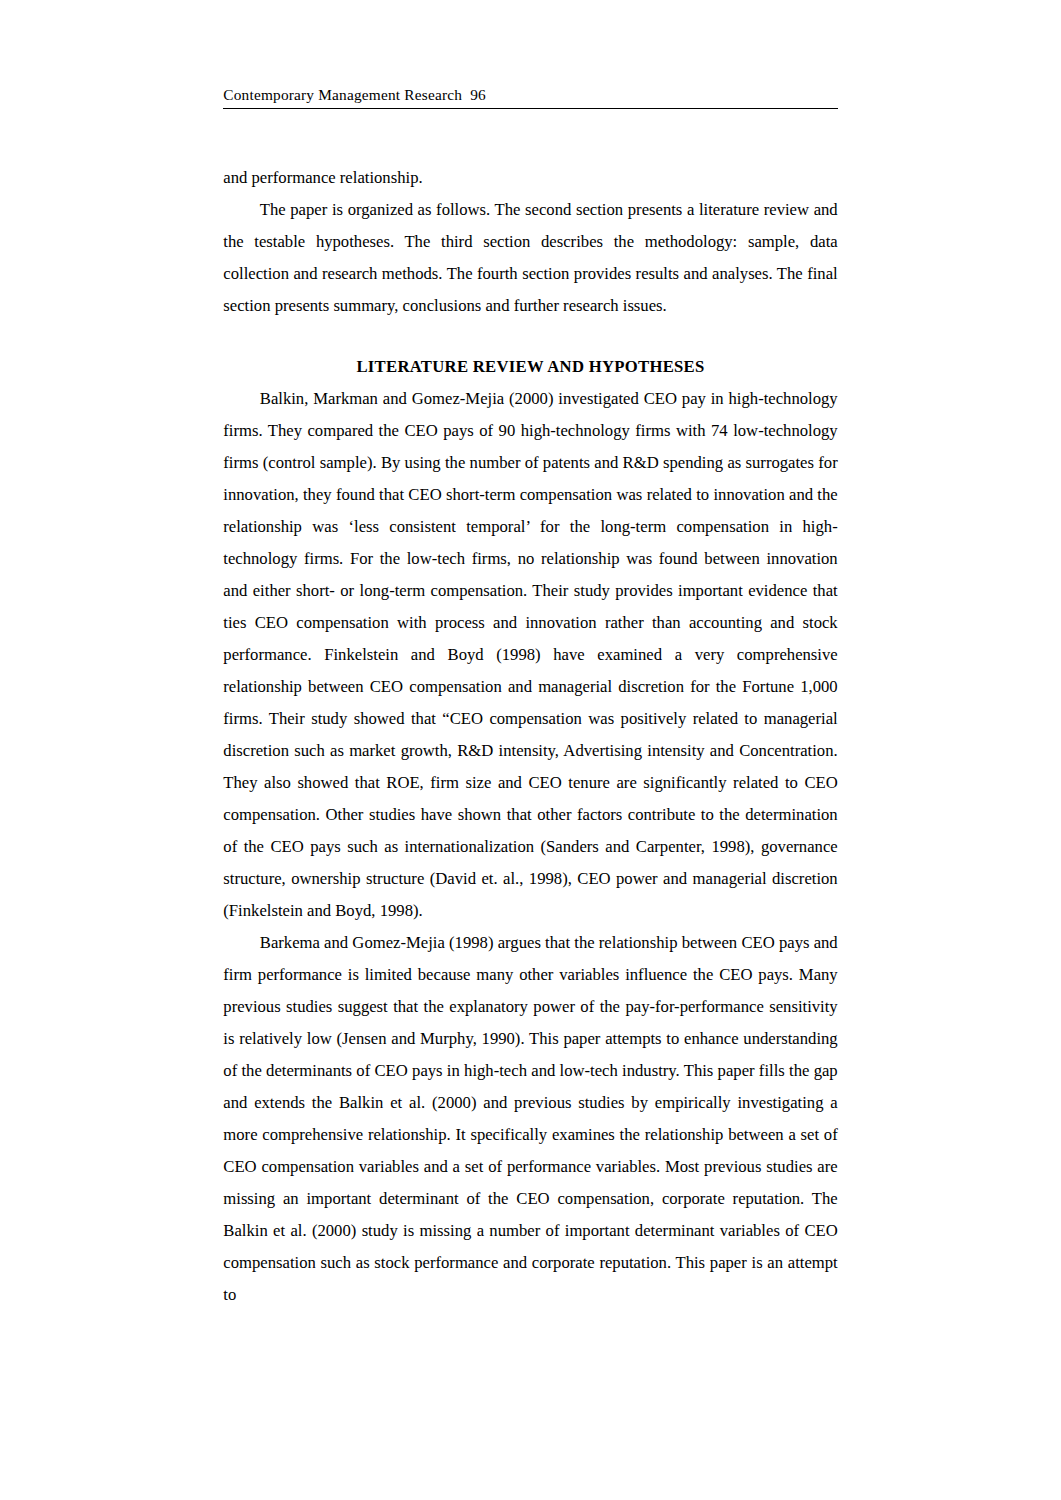Contemporary Management Research 96
and performance relationship.
The paper is organized as follows. The second section presents a literature review and the testable hypotheses. The third section describes the methodology: sample, data collection and research methods. The fourth section provides results and analyses. The final section presents summary, conclusions and further research issues.
LITERATURE REVIEW AND HYPOTHESES
Balkin, Markman and Gomez-Mejia (2000) investigated CEO pay in high-technology firms. They compared the CEO pays of 90 high-technology firms with 74 low-technology firms (control sample). By using the number of patents and R&D spending as surrogates for innovation, they found that CEO short-term compensation was related to innovation and the relationship was ‘less consistent temporal’ for the long-term compensation in high-technology firms. For the low-tech firms, no relationship was found between innovation and either short- or long-term compensation. Their study provides important evidence that ties CEO compensation with process and innovation rather than accounting and stock performance. Finkelstein and Boyd (1998) have examined a very comprehensive relationship between CEO compensation and managerial discretion for the Fortune 1,000 firms. Their study showed that “CEO compensation was positively related to managerial discretion such as market growth, R&D intensity, Advertising intensity and Concentration. They also showed that ROE, firm size and CEO tenure are significantly related to CEO compensation. Other studies have shown that other factors contribute to the determination of the CEO pays such as internationalization (Sanders and Carpenter, 1998), governance structure, ownership structure (David et. al., 1998), CEO power and managerial discretion (Finkelstein and Boyd, 1998).
Barkema and Gomez-Mejia (1998) argues that the relationship between CEO pays and firm performance is limited because many other variables influence the CEO pays. Many previous studies suggest that the explanatory power of the pay-for-performance sensitivity is relatively low (Jensen and Murphy, 1990). This paper attempts to enhance understanding of the determinants of CEO pays in high-tech and low-tech industry. This paper fills the gap and extends the Balkin et al. (2000) and previous studies by empirically investigating a more comprehensive relationship. It specifically examines the relationship between a set of CEO compensation variables and a set of performance variables. Most previous studies are missing an important determinant of the CEO compensation, corporate reputation. The Balkin et al. (2000) study is missing a number of important determinant variables of CEO compensation such as stock performance and corporate reputation. This paper is an attempt to